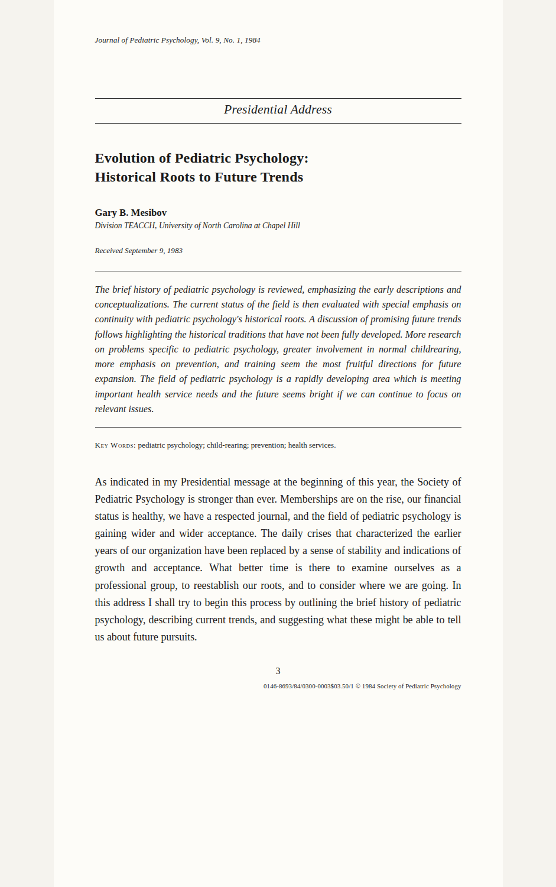Journal of Pediatric Psychology, Vol. 9, No. 1, 1984
Presidential Address
Evolution of Pediatric Psychology:
Historical Roots to Future Trends
Gary B. Mesibov
Division TEACCH, University of North Carolina at Chapel Hill
Received September 9, 1983
The brief history of pediatric psychology is reviewed, emphasizing the early descriptions and conceptualizations. The current status of the field is then evaluated with special emphasis on continuity with pediatric psychology's historical roots. A discussion of promising future trends follows highlighting the historical traditions that have not been fully developed. More research on problems specific to pediatric psychology, greater involvement in normal childrearing, more emphasis on prevention, and training seem the most fruitful directions for future expansion. The field of pediatric psychology is a rapidly developing area which is meeting important health service needs and the future seems bright if we can continue to focus on relevant issues.
Key Words: pediatric psychology; child-rearing; prevention; health services.
As indicated in my Presidential message at the beginning of this year, the Society of Pediatric Psychology is stronger than ever. Memberships are on the rise, our financial status is healthy, we have a respected journal, and the field of pediatric psychology is gaining wider and wider acceptance. The daily crises that characterized the earlier years of our organization have been replaced by a sense of stability and indications of growth and acceptance. What better time is there to examine ourselves as a professional group, to reestablish our roots, and to consider where we are going. In this address I shall try to begin this process by outlining the brief history of pediatric psychology, describing current trends, and suggesting what these might be able to tell us about future pursuits.
3
0146-8693/84/0300-0003$03.50/1 © 1984 Society of Pediatric Psychology